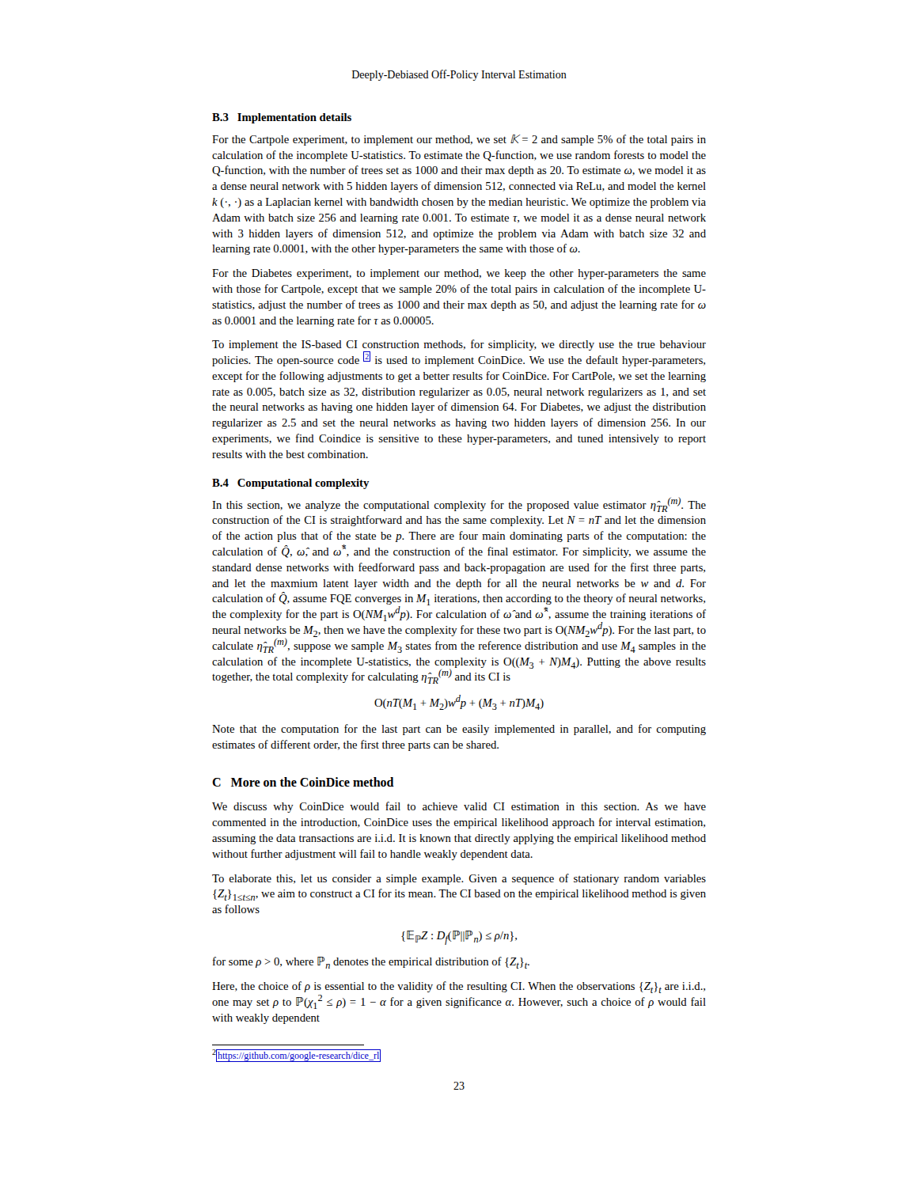Deeply-Debiased Off-Policy Interval Estimation
B.3 Implementation details
For the Cartpole experiment, to implement our method, we set 𝕂 = 2 and sample 5% of the total pairs in calculation of the incomplete U-statistics. To estimate the Q-function, we use random forests to model the Q-function, with the number of trees set as 1000 and their max depth as 20. To estimate ω, we model it as a dense neural network with 5 hidden layers of dimension 512, connected via ReLu, and model the kernel k (·, ·) as a Laplacian kernel with bandwidth chosen by the median heuristic. We optimize the problem via Adam with batch size 256 and learning rate 0.001. To estimate τ, we model it as a dense neural network with 3 hidden layers of dimension 512, and optimize the problem via Adam with batch size 32 and learning rate 0.0001, with the other hyper-parameters the same with those of ω.
For the Diabetes experiment, to implement our method, we keep the other hyper-parameters the same with those for Cartpole, except that we sample 20% of the total pairs in calculation of the incomplete U-statistics, adjust the number of trees as 1000 and their max depth as 50, and adjust the learning rate for ω as 0.0001 and the learning rate for τ as 0.00005.
To implement the IS-based CI construction methods, for simplicity, we directly use the true behaviour policies. The open-source code 2 is used to implement CoinDice. We use the default hyper-parameters, except for the following adjustments to get a better results for CoinDice. For CartPole, we set the learning rate as 0.005, batch size as 32, distribution regularizer as 0.05, neural network regularizers as 1, and set the neural networks as having one hidden layer of dimension 64. For Diabetes, we adjust the distribution regularizer as 2.5 and set the neural networks as having two hidden layers of dimension 256. In our experiments, we find Coindice is sensitive to these hyper-parameters, and tuned intensively to report results with the best combination.
B.4 Computational complexity
In this section, we analyze the computational complexity for the proposed value estimator η̂TR(m). The construction of the CI is straightforward and has the same complexity. Let N = nT and let the dimension of the action plus that of the state be p. There are four main dominating parts of the computation: the calculation of Q̂, ω̂, and ω̂*, and the construction of the final estimator. For simplicity, we assume the standard dense networks with feedforward pass and back-propagation are used for the first three parts, and let the maxmium latent layer width and the depth for all the neural networks be w and d. For calculation of Q̂, assume FQE converges in M1 iterations, then according to the theory of neural networks, the complexity for the part is O(NM1wdp). For calculation of ω̂ and ω̂*, assume the training iterations of neural networks be M2, then we have the complexity for these two part is O(NM2wdp). For the last part, to calculate η̂TR(m), suppose we sample M3 states from the reference distribution and use M4 samples in the calculation of the incomplete U-statistics, the complexity is O((M3 + N)M4). Putting the above results together, the total complexity for calculating η̂TR(m) and its CI is
O(nT(M1 + M2)wdp + (M3 + nT)M4)
Note that the computation for the last part can be easily implemented in parallel, and for computing estimates of different order, the first three parts can be shared.
C More on the CoinDice method
We discuss why CoinDice would fail to achieve valid CI estimation in this section. As we have commented in the introduction, CoinDice uses the empirical likelihood approach for interval estimation, assuming the data transactions are i.i.d. It is known that directly applying the empirical likelihood method without further adjustment will fail to handle weakly dependent data.
To elaborate this, let us consider a simple example. Given a sequence of stationary random variables {Zt}1≤t≤n, we aim to construct a CI for its mean. The CI based on the empirical likelihood method is given as follows
{𝔼ℙZ : Df(ℙ||ℙn) ≤ ρ/n},
for some ρ > 0, where ℙn denotes the empirical distribution of {Zt}t.
Here, the choice of ρ is essential to the validity of the resulting CI. When the observations {Zt}t are i.i.d., one may set ρ to ℙ(χ12 ≤ ρ) = 1 − α for a given significance α. However, such a choice of ρ would fail with weakly dependent
2https://github.com/google-research/dice_rl
23